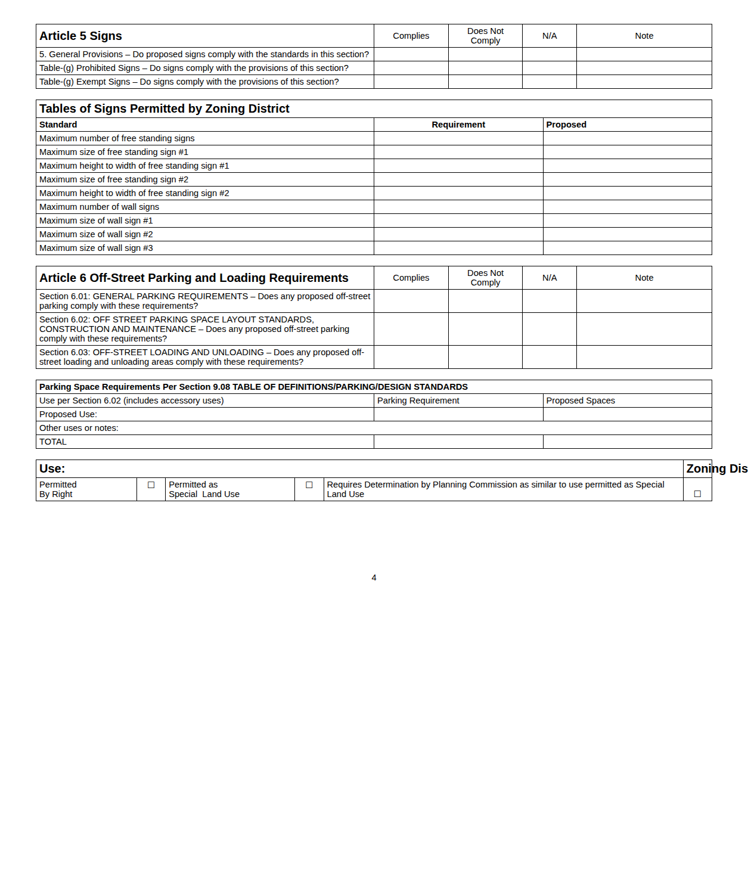| Article 5 Signs | Complies | Does Not Comply | N/A | Note |
| 5. General Provisions – Do proposed signs comply with the standards in this section? | | | | |
| Table-(g) Prohibited Signs – Do signs comply with the provisions of this section? | | | | |
| Table-(g) Exempt Signs – Do signs comply with the provisions of this section? | | | | |
| Tables of Signs Permitted by Zoning District |
| Standard | Requirement | Proposed |
| Maximum number of free standing signs | | |
| Maximum size of free standing sign #1 | | |
| Maximum height to width of free standing sign #1 | | |
| Maximum size of free standing sign #2 | | |
| Maximum height to width of free standing sign #2 | | |
| Maximum number of wall signs | | |
| Maximum size of wall sign #1 | | |
| Maximum size of wall sign #2 | | |
| Maximum size of wall sign #3 | | |
| Article 6 Off-Street Parking and Loading Requirements | Complies | Does Not Comply | N/A | Note |
| Section 6.01: GENERAL PARKING REQUIREMENTS – Does any proposed off-street parking comply with these requirements? | | | | |
| Section 6.02: OFF STREET PARKING SPACE LAYOUT STANDARDS, CONSTRUCTION AND MAINTENANCE – Does any proposed off-street parking comply with these requirements? | | | | |
| Section 6.03: OFF-STREET LOADING AND UNLOADING – Does any proposed off-street loading and unloading areas comply with these requirements? | | | | |
| Parking Space Requirements Per Section 9.08 TABLE OF DEFINITIONS/PARKING/DESIGN STANDARDS |
| Use per Section 6.02 (includes accessory uses) | Parking Requirement | Proposed Spaces |
| Proposed Use: | | |
| Other uses or notes: |
| TOTAL | | |
| Use: | Zoning District: |
| Permitted By Right | ☐ | Permitted as Special Land Use | ☐ | Requires Determination by Planning Commission as similar to use permitted as Special Land Use | ☐ |
4